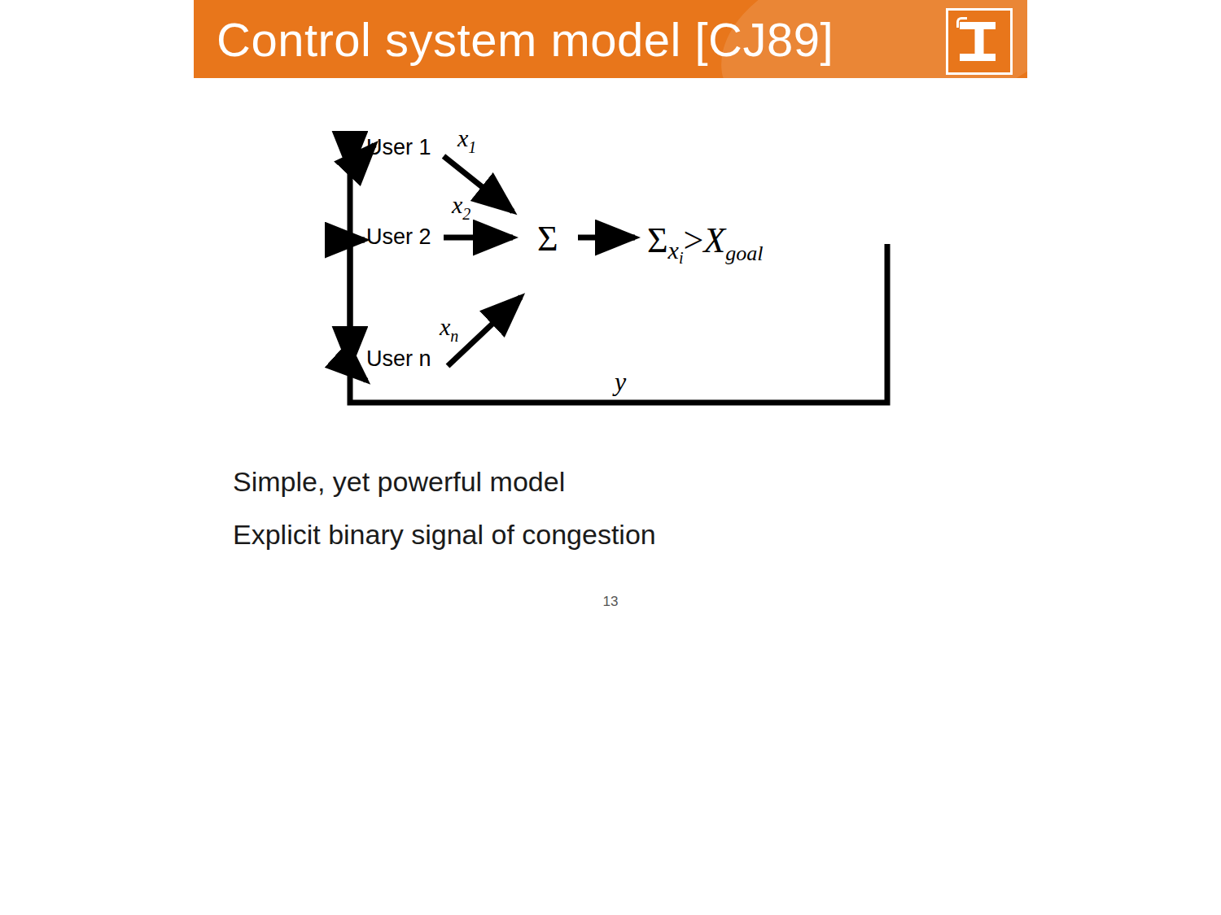Control system model [CJ89]
User 1 User 2 User n x1 x2 xn Σ Σxi>Xgoal y
Simple, yet powerful model
Explicit binary signal of congestion
13